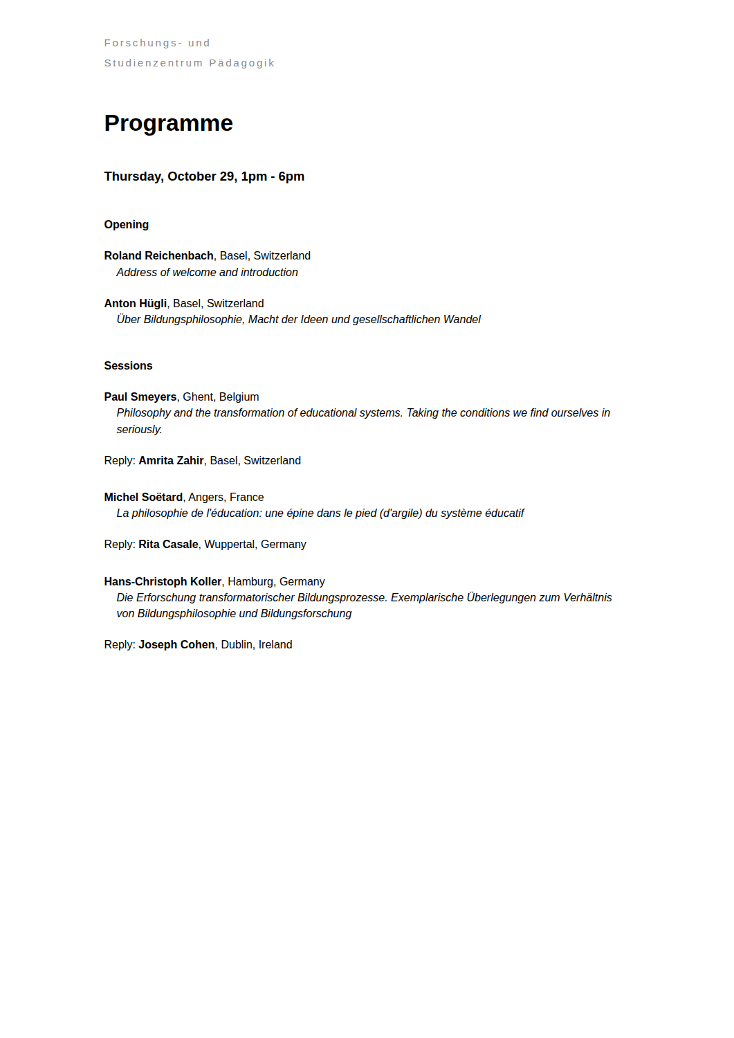Forschungs- und
Studienzentrum Pädagogik
Programme
Thursday, October 29, 1pm - 6pm
Opening
Roland Reichenbach, Basel, Switzerland Address of welcome and introduction
Anton Hügli, Basel, Switzerland Über Bildungsphilosophie, Macht der Ideen und gesellschaftlichen Wandel
Sessions
Paul Smeyers, Ghent, Belgium Philosophy and the transformation of educational systems. Taking the conditions we find ourselves in seriously.
Reply: Amrita Zahir, Basel, Switzerland
Michel Soëtard, Angers, France La philosophie de l'éducation: une épine dans le pied (d'argile) du système éducatif
Reply: Rita Casale, Wuppertal, Germany
Hans-Christoph Koller, Hamburg, Germany Die Erforschung transformatorischer Bildungsprozesse. Exemplarische Überlegungen zum Verhältnis von Bildungsphilosophie und Bildungsforschung
Reply: Joseph Cohen, Dublin, Ireland